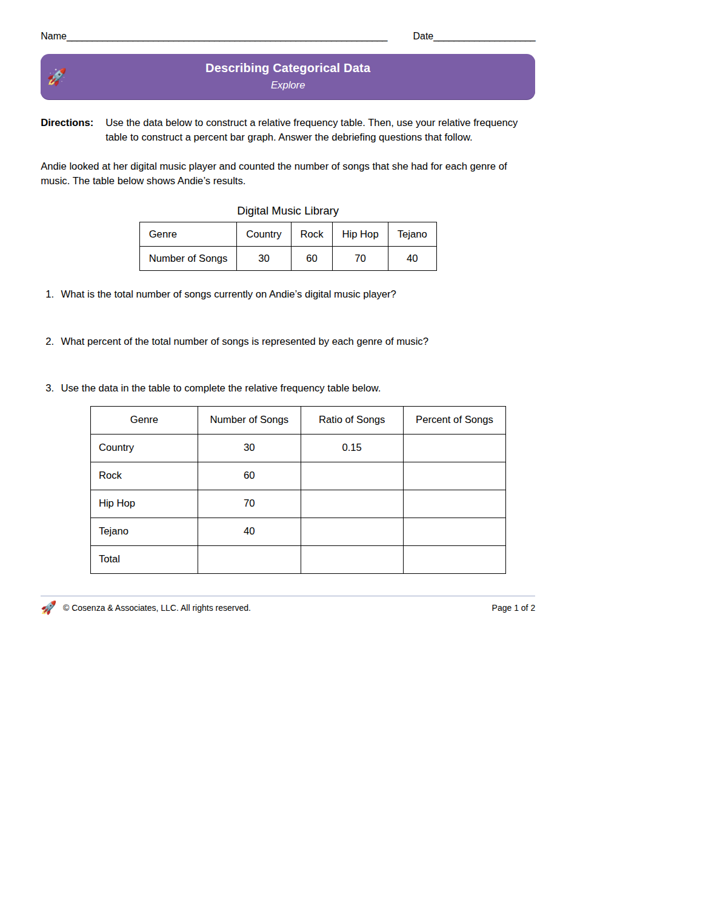Name_______________________________________________________________ Date____________________
🚀
Describing Categorical Data
Explore
Directions:
Use the data below to construct a relative frequency table. Then, use your relative frequency table to construct a percent bar graph. Answer the debriefing questions that follow.
Andie looked at her digital music player and counted the number of songs that she had for each genre of music. The table below shows Andie’s results.
Digital Music Library
| Genre | Country | Rock | Hip Hop | Tejano |
| Number of Songs | 30 | 60 | 70 | 40 |
What is the total number of songs currently on Andie’s digital music player?
What percent of the total number of songs is represented by each genre of music?
Use the data in the table to complete the relative frequency table below.
| Genre | Number of Songs | Ratio of Songs | Percent of Songs |
| --- | --- | --- | --- |
| Country | 30 | 0.15 | |
| Rock | 60 | | |
| Hip Hop | 70 | | |
| Tejano | 40 | | |
| Total | | | |
🚀 © Cosenza & Associates, LLC. All rights reserved.
Page 1 of 2